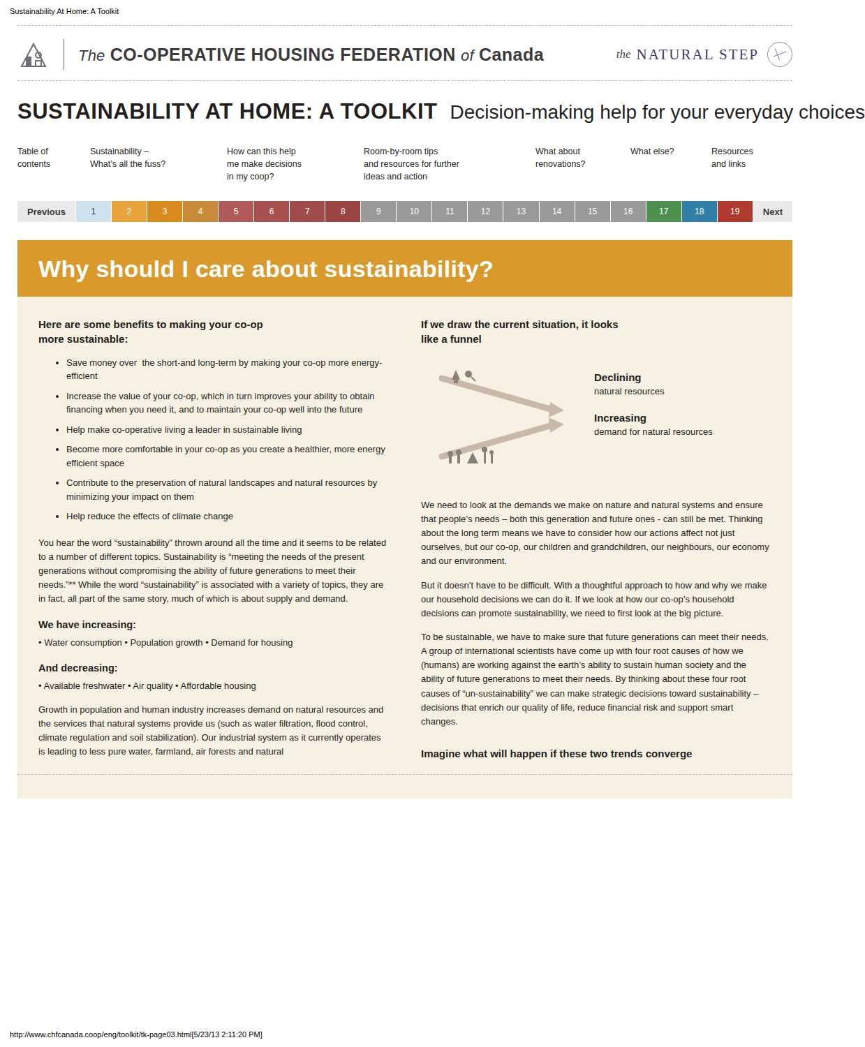Sustainability At Home: A Toolkit
The CO-OPERATIVE HOUSING FEDERATION of Canada
the NATURAL STEP
SUSTAINABILITY AT HOME: A TOOLKIT
Decision-making help for your everyday choices
Table of
contents
Sustainability –
What’s all the fuss?
How can this help
me make decisions
in my coop?
Room-by-room tips
and resources for further
ideas and action
What about
renovations?
What else?
Resources
and links
Previous
1 2 3 4 5 6 7 8 9 10 11 12 13 14 15 16 17 18 19
Next
Why should I care about sustainability?
Here are some benefits to making your co-op
more sustainable:
Save money over the short-and long-term by making your co-op more energy-efficient
Increase the value of your co-op, which in turn improves your ability to obtain financing when you need it, and to maintain your co-op well into the future
Help make co-operative living a leader in sustainable living
Become more comfortable in your co-op as you create a healthier, more energy efficient space
Contribute to the preservation of natural landscapes and natural resources by minimizing your impact on them
Help reduce the effects of climate change
You hear the word “sustainability” thrown around all the time and it seems to be related to a number of different topics. Sustainability is “meeting the needs of the present generations without compromising the ability of future generations to meet their needs.”** While the word “sustainability” is associated with a variety of topics, they are in fact, all part of the same story, much of which is about supply and demand.
We have increasing:
• Water consumption • Population growth • Demand for housing
And decreasing:
• Available freshwater • Air quality • Affordable housing
Growth in population and human industry increases demand on natural resources and the services that natural systems provide us (such as water filtration, flood control, climate regulation and soil stabilization). Our industrial system as it currently operates is leading to less pure water, farmland, air forests and natural
If we draw the current situation, it looks
like a funnel
Declining
natural resources
Increasing
demand for natural resources
We need to look at the demands we make on nature and natural systems and ensure that people’s needs – both this generation and future ones - can still be met. Thinking about the long term means we have to consider how our actions affect not just ourselves, but our co-op, our children and grandchildren, our neighbours, our economy and our environment.
But it doesn’t have to be difficult. With a thoughtful approach to how and why we make our household decisions we can do it. If we look at how our co-op’s household decisions can promote sustainability, we need to first look at the big picture.
To be sustainable, we have to make sure that future generations can meet their needs. A group of international scientists have come up with four root causes of how we (humans) are working against the earth’s ability to sustain human society and the ability of future generations to meet their needs. By thinking about these four root causes of “un-sustainability” we can make strategic decisions toward sustainability – decisions that enrich our quality of life, reduce financial risk and support smart changes.
Imagine what will happen if these two trends converge
http://www.chfcanada.coop/eng/toolkit/tk-page03.html[5/23/13 2:11:20 PM]